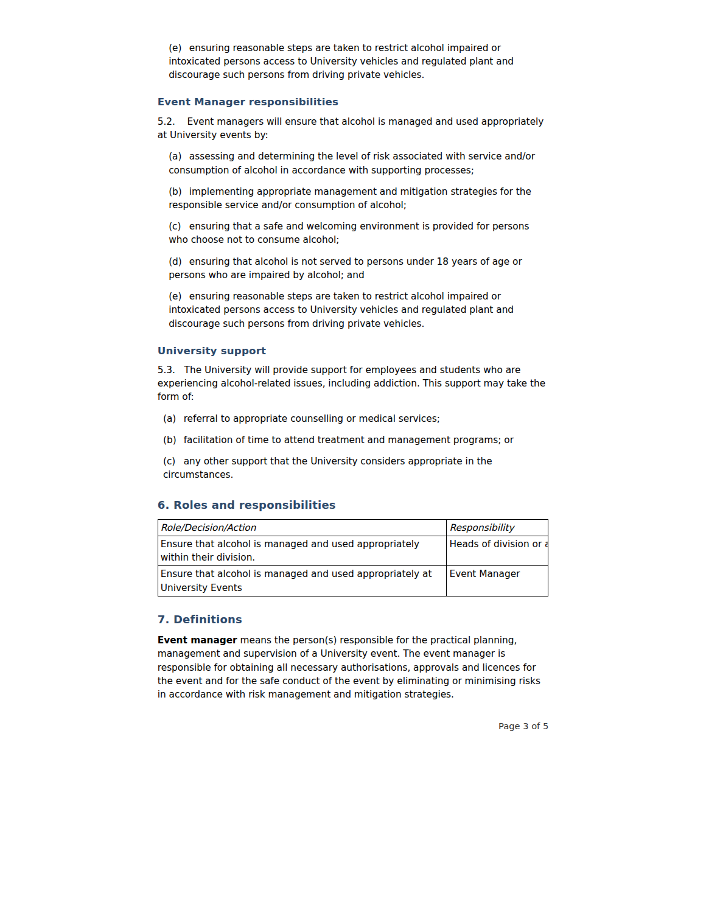(e) ensuring reasonable steps are taken to restrict alcohol impaired or intoxicated persons access to University vehicles and regulated plant and discourage such persons from driving private vehicles.
Event Manager responsibilities
5.2. Event managers will ensure that alcohol is managed and used appropriately at University events by:
(a) assessing and determining the level of risk associated with service and/or consumption of alcohol in accordance with supporting processes;
(b) implementing appropriate management and mitigation strategies for the responsible service and/or consumption of alcohol;
(c) ensuring that a safe and welcoming environment is provided for persons who choose not to consume alcohol;
(d) ensuring that alcohol is not served to persons under 18 years of age or persons who are impaired by alcohol; and
(e) ensuring reasonable steps are taken to restrict alcohol impaired or intoxicated persons access to University vehicles and regulated plant and discourage such persons from driving private vehicles.
University support
5.3. The University will provide support for employees and students who are experiencing alcohol-related issues, including addiction. This support may take the form of:
(a) referral to appropriate counselling or medical services;
(b) facilitation of time to attend treatment and management programs; or
(c) any other support that the University considers appropriate in the circumstances.
6. Roles and responsibilities
| Role/Decision/Action | Responsibility |
| --- | --- |
| Ensure that alcohol is managed and used appropriately within their division. | Heads of division or a person authorised by the head of division |
| Ensure that alcohol is managed and used appropriately at University Events | Event Manager |
7. Definitions
Event manager means the person(s) responsible for the practical planning, management and supervision of a University event. The event manager is responsible for obtaining all necessary authorisations, approvals and licences for the event and for the safe conduct of the event by eliminating or minimising risks in accordance with risk management and mitigation strategies.
Page 3 of 5